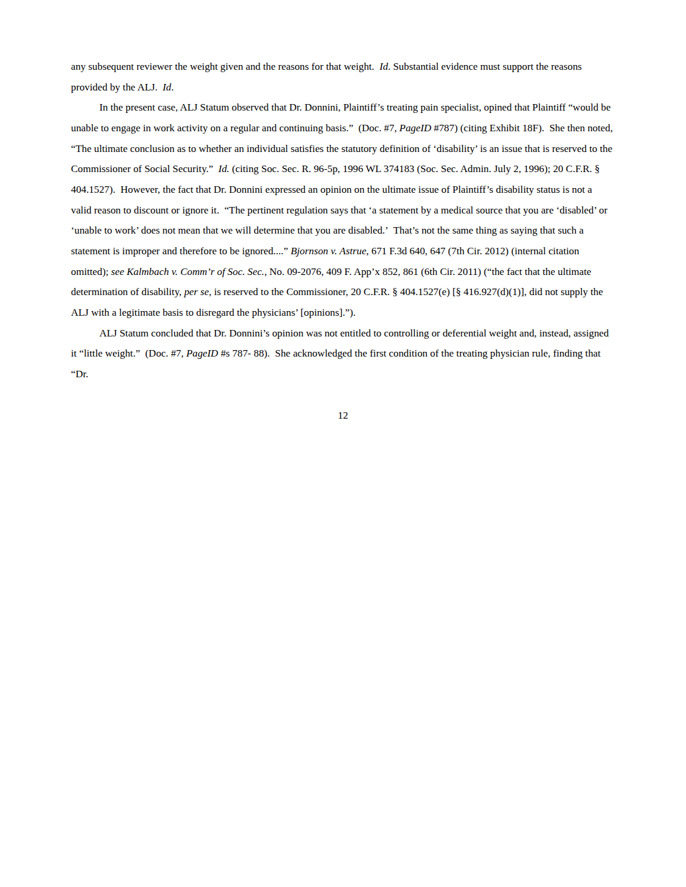any subsequent reviewer the weight given and the reasons for that weight. Id. Substantial evidence must support the reasons provided by the ALJ. Id.
In the present case, ALJ Statum observed that Dr. Donnini, Plaintiff’s treating pain specialist, opined that Plaintiff “would be unable to engage in work activity on a regular and continuing basis.” (Doc. #7, PageID #787) (citing Exhibit 18F). She then noted, “The ultimate conclusion as to whether an individual satisfies the statutory definition of ‘disability’ is an issue that is reserved to the Commissioner of Social Security.” Id. (citing Soc. Sec. R. 96-5p, 1996 WL 374183 (Soc. Sec. Admin. July 2, 1996); 20 C.F.R. § 404.1527). However, the fact that Dr. Donnini expressed an opinion on the ultimate issue of Plaintiff’s disability status is not a valid reason to discount or ignore it. “The pertinent regulation says that ‘a statement by a medical source that you are ‘disabled’ or ‘unable to work’ does not mean that we will determine that you are disabled.’ That’s not the same thing as saying that such a statement is improper and therefore to be ignored....” Bjornson v. Astrue, 671 F.3d 640, 647 (7th Cir. 2012) (internal citation omitted); see Kalmbach v. Comm’r of Soc. Sec., No. 09-2076, 409 F. App’x 852, 861 (6th Cir. 2011) (“the fact that the ultimate determination of disability, per se, is reserved to the Commissioner, 20 C.F.R. § 404.1527(e) [§ 416.927(d)(1)], did not supply the ALJ with a legitimate basis to disregard the physicians’ [opinions].”).
ALJ Statum concluded that Dr. Donnini’s opinion was not entitled to controlling or deferential weight and, instead, assigned it “little weight.” (Doc. #7, PageID #s 787- 88). She acknowledged the first condition of the treating physician rule, finding that “Dr.
12